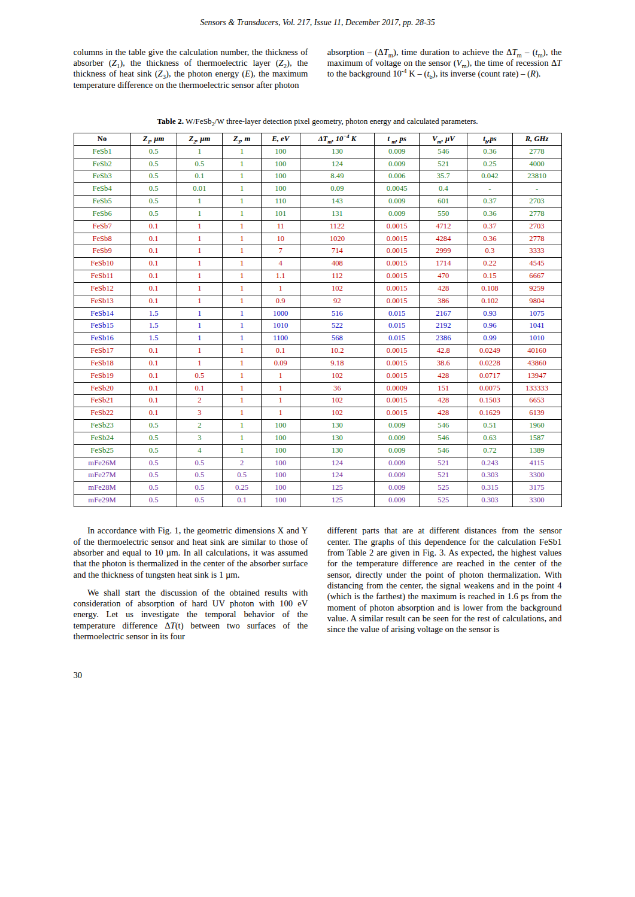Sensors & Transducers, Vol. 217, Issue 11, December 2017, pp. 28-35
columns in the table give the calculation number, the thickness of absorber (Z1), the thickness of thermoelectric layer (Z2), the thickness of heat sink (Z3), the photon energy (E), the maximum temperature difference on the thermoelectric sensor after photon
absorption – (ΔTm), time duration to achieve the ΔTm – (tm), the maximum of voltage on the sensor (Vm), the time of recession ΔT to the background 10-4 K – (tb), its inverse (count rate) – (R).
Table 2. W/FeSb2/W three-layer detection pixel geometry, photon energy and calculated parameters.
| No | Z 1 , µm | Z 2 , µm | Z 3 , m | E , eV | Δ T m , 10 −4 K | t m , ps | V m , µV | t b ,ps | R , GHz |
| --- | --- | --- | --- | --- | --- | --- | --- | --- | --- |
| FeSb1 | 0.5 | 1 | 1 | 100 | 130 | 0.009 | 546 | 0.36 | 2778 |
| FeSb2 | 0.5 | 0.5 | 1 | 100 | 124 | 0.009 | 521 | 0.25 | 4000 |
| FeSb3 | 0.5 | 0.1 | 1 | 100 | 8.49 | 0.006 | 35.7 | 0.042 | 23810 |
| FeSb4 | 0.5 | 0.01 | 1 | 100 | 0.09 | 0.0045 | 0.4 | - | - |
| FeSb5 | 0.5 | 1 | 1 | 110 | 143 | 0.009 | 601 | 0.37 | 2703 |
| FeSb6 | 0.5 | 1 | 1 | 101 | 131 | 0.009 | 550 | 0.36 | 2778 |
| FeSb7 | 0.1 | 1 | 1 | 11 | 1122 | 0.0015 | 4712 | 0.37 | 2703 |
| FeSb8 | 0.1 | 1 | 1 | 10 | 1020 | 0.0015 | 4284 | 0.36 | 2778 |
| FeSb9 | 0.1 | 1 | 1 | 7 | 714 | 0.0015 | 2999 | 0.3 | 3333 |
| FeSb10 | 0.1 | 1 | 1 | 4 | 408 | 0.0015 | 1714 | 0.22 | 4545 |
| FeSb11 | 0.1 | 1 | 1 | 1.1 | 112 | 0.0015 | 470 | 0.15 | 6667 |
| FeSb12 | 0.1 | 1 | 1 | 1 | 102 | 0.0015 | 428 | 0.108 | 9259 |
| FeSb13 | 0.1 | 1 | 1 | 0.9 | 92 | 0.0015 | 386 | 0.102 | 9804 |
| FeSb14 | 1.5 | 1 | 1 | 1000 | 516 | 0.015 | 2167 | 0.93 | 1075 |
| FeSb15 | 1.5 | 1 | 1 | 1010 | 522 | 0.015 | 2192 | 0.96 | 1041 |
| FeSb16 | 1.5 | 1 | 1 | 1100 | 568 | 0.015 | 2386 | 0.99 | 1010 |
| FeSb17 | 0.1 | 1 | 1 | 0.1 | 10.2 | 0.0015 | 42.8 | 0.0249 | 40160 |
| FeSb18 | 0.1 | 1 | 1 | 0.09 | 9.18 | 0.0015 | 38.6 | 0.0228 | 43860 |
| FeSb19 | 0.1 | 0.5 | 1 | 1 | 102 | 0.0015 | 428 | 0.0717 | 13947 |
| FeSb20 | 0.1 | 0.1 | 1 | 1 | 36 | 0.0009 | 151 | 0.0075 | 133333 |
| FeSb21 | 0.1 | 2 | 1 | 1 | 102 | 0.0015 | 428 | 0.1503 | 6653 |
| FeSb22 | 0.1 | 3 | 1 | 1 | 102 | 0.0015 | 428 | 0.1629 | 6139 |
| FeSb23 | 0.5 | 2 | 1 | 100 | 130 | 0.009 | 546 | 0.51 | 1960 |
| FeSb24 | 0.5 | 3 | 1 | 100 | 130 | 0.009 | 546 | 0.63 | 1587 |
| FeSb25 | 0.5 | 4 | 1 | 100 | 130 | 0.009 | 546 | 0.72 | 1389 |
| mFe26M | 0.5 | 0.5 | 2 | 100 | 124 | 0.009 | 521 | 0.243 | 4115 |
| mFe27M | 0.5 | 0.5 | 0.5 | 100 | 124 | 0.009 | 521 | 0.303 | 3300 |
| mFe28M | 0.5 | 0.5 | 0.25 | 100 | 125 | 0.009 | 525 | 0.315 | 3175 |
| mFe29M | 0.5 | 0.5 | 0.1 | 100 | 125 | 0.009 | 525 | 0.303 | 3300 |
In accordance with Fig. 1, the geometric dimensions X and Y of the thermoelectric sensor and heat sink are similar to those of absorber and equal to 10 µm. In all calculations, it was assumed that the photon is thermalized in the center of the absorber surface and the thickness of tungsten heat sink is 1 µm.
We shall start the discussion of the obtained results with consideration of absorption of hard UV photon with 100 eV energy. Let us investigate the temporal behavior of the temperature difference ΔT(t) between two surfaces of the thermoelectric sensor in its four
different parts that are at different distances from the sensor center. The graphs of this dependence for the calculation FeSb1 from Table 2 are given in Fig. 3. As expected, the highest values for the temperature difference are reached in the center of the sensor, directly under the point of photon thermalization. With distancing from the center, the signal weakens and in the point 4 (which is the farthest) the maximum is reached in 1.6 ps from the moment of photon absorption and is lower from the background value. A similar result can be seen for the rest of calculations, and since the value of arising voltage on the sensor is
30